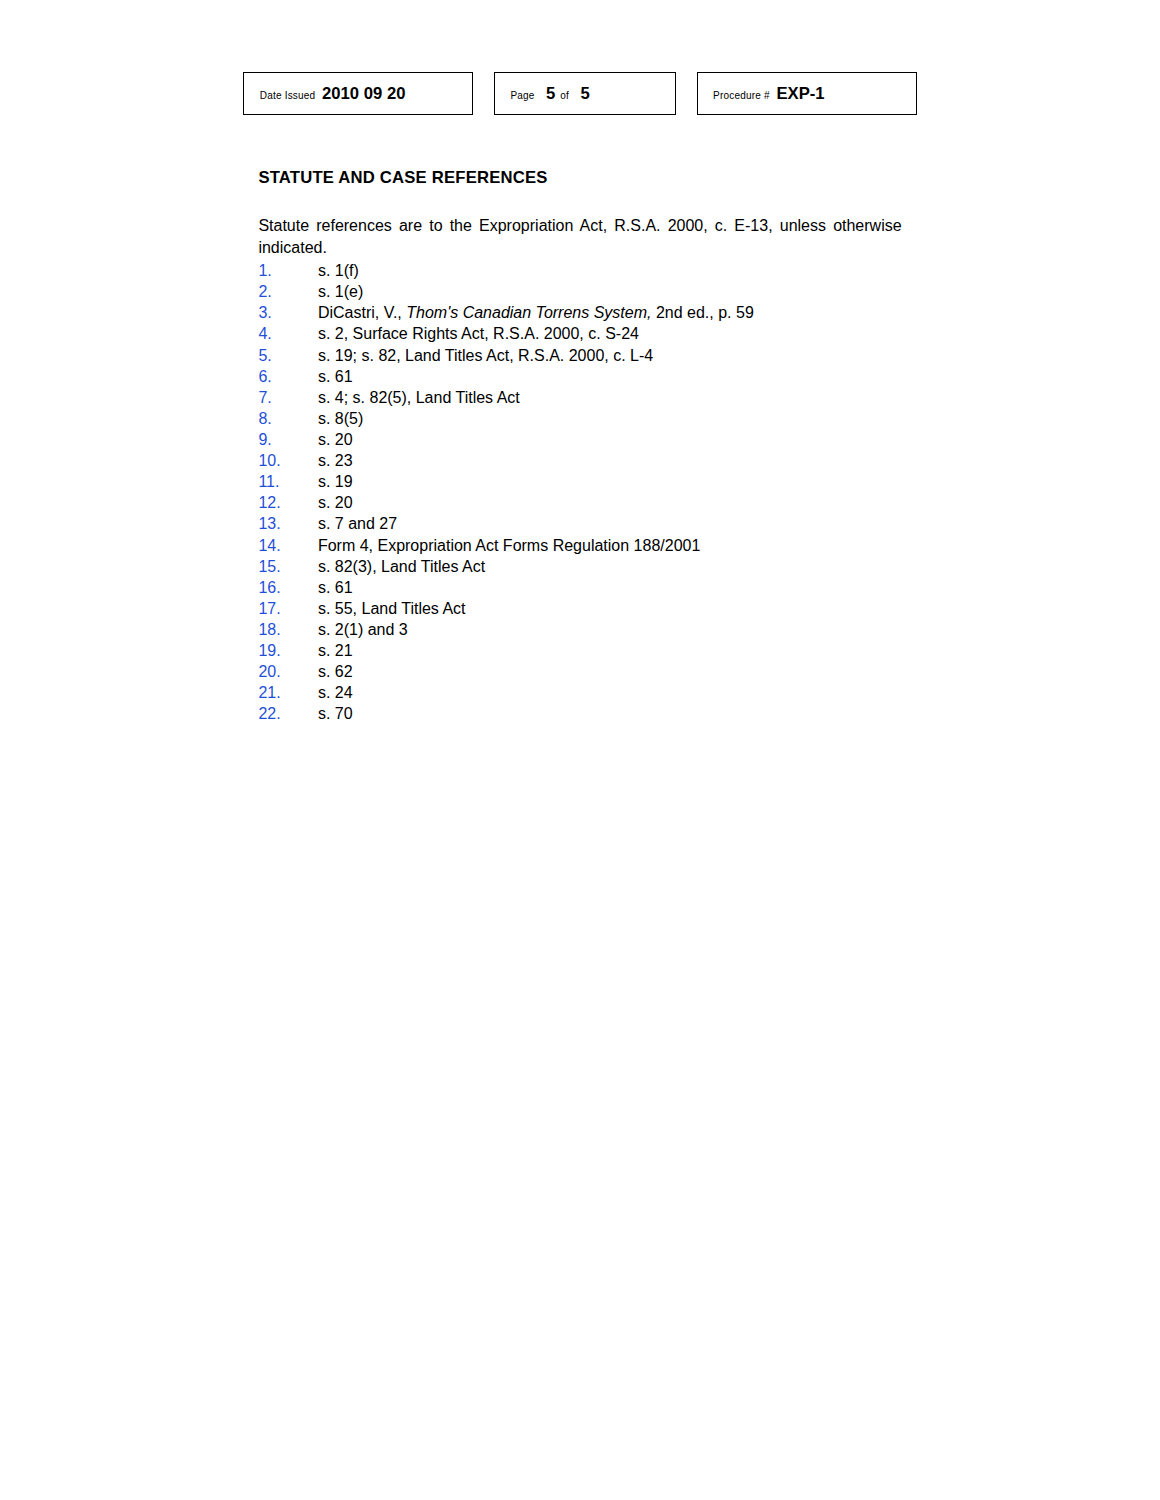Date Issued 2010 09 20
Page 5 of 5
Procedure # EXP-1
STATUTE AND CASE REFERENCES
Statute references are to the Expropriation Act, R.S.A. 2000, c. E-13, unless otherwise indicated.
1. s. 1(f)
2. s. 1(e)
3. DiCastri, V., Thom's Canadian Torrens System, 2nd ed., p. 59
4. s. 2, Surface Rights Act, R.S.A. 2000, c. S-24
5. s. 19; s. 82, Land Titles Act, R.S.A. 2000, c. L-4
6. s. 61
7. s. 4; s. 82(5), Land Titles Act
8. s. 8(5)
9. s. 20
10. s. 23
11. s. 19
12. s. 20
13. s. 7 and 27
14. Form 4, Expropriation Act Forms Regulation 188/2001
15. s. 82(3), Land Titles Act
16. s. 61
17. s. 55, Land Titles Act
18. s. 2(1) and 3
19. s. 21
20. s. 62
21. s. 24
22. s. 70